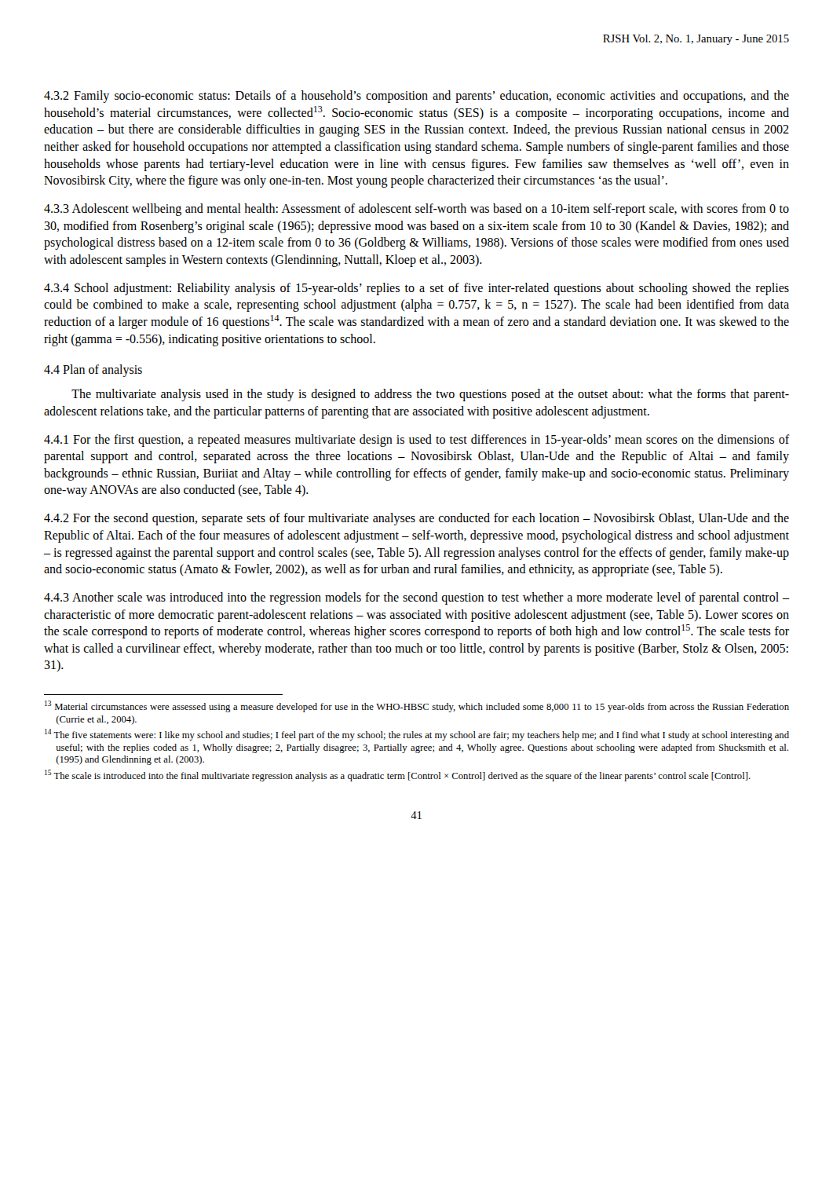RJSH Vol. 2, No. 1, January - June 2015
4.3.2 Family socio-economic status: Details of a household’s composition and parents’ education, economic activities and occupations, and the household’s material circumstances, were collected13. Socio-economic status (SES) is a composite – incorporating occupations, income and education – but there are considerable difficulties in gauging SES in the Russian context. Indeed, the previous Russian national census in 2002 neither asked for household occupations nor attempted a classification using standard schema. Sample numbers of single-parent families and those households whose parents had tertiary-level education were in line with census figures. Few families saw themselves as ‘well off’, even in Novosibirsk City, where the figure was only one-in-ten. Most young people characterized their circumstances ‘as the usual’.
4.3.3 Adolescent wellbeing and mental health: Assessment of adolescent self-worth was based on a 10-item self-report scale, with scores from 0 to 30, modified from Rosenberg’s original scale (1965); depressive mood was based on a six-item scale from 10 to 30 (Kandel & Davies, 1982); and psychological distress based on a 12-item scale from 0 to 36 (Goldberg & Williams, 1988). Versions of those scales were modified from ones used with adolescent samples in Western contexts (Glendinning, Nuttall, Kloep et al., 2003).
4.3.4 School adjustment: Reliability analysis of 15-year-olds’ replies to a set of five inter-related questions about schooling showed the replies could be combined to make a scale, representing school adjustment (alpha = 0.757, k = 5, n = 1527). The scale had been identified from data reduction of a larger module of 16 questions14. The scale was standardized with a mean of zero and a standard deviation one. It was skewed to the right (gamma = -0.556), indicating positive orientations to school.
4.4 Plan of analysis
The multivariate analysis used in the study is designed to address the two questions posed at the outset about: what the forms that parent-adolescent relations take, and the particular patterns of parenting that are associated with positive adolescent adjustment.
4.4.1 For the first question, a repeated measures multivariate design is used to test differences in 15-year-olds’ mean scores on the dimensions of parental support and control, separated across the three locations – Novosibirsk Oblast, Ulan-Ude and the Republic of Altai – and family backgrounds – ethnic Russian, Buriiat and Altay – while controlling for effects of gender, family make-up and socio-economic status. Preliminary one-way ANOVAs are also conducted (see, Table 4).
4.4.2 For the second question, separate sets of four multivariate analyses are conducted for each location – Novosibirsk Oblast, Ulan-Ude and the Republic of Altai. Each of the four measures of adolescent adjustment – self-worth, depressive mood, psychological distress and school adjustment – is regressed against the parental support and control scales (see, Table 5). All regression analyses control for the effects of gender, family make-up and socio-economic status (Amato & Fowler, 2002), as well as for urban and rural families, and ethnicity, as appropriate (see, Table 5).
4.4.3 Another scale was introduced into the regression models for the second question to test whether a more moderate level of parental control – characteristic of more democratic parent-adolescent relations – was associated with positive adolescent adjustment (see, Table 5). Lower scores on the scale correspond to reports of moderate control, whereas higher scores correspond to reports of both high and low control15. The scale tests for what is called a curvilinear effect, whereby moderate, rather than too much or too little, control by parents is positive (Barber, Stolz & Olsen, 2005: 31).
13 Material circumstances were assessed using a measure developed for use in the WHO-HBSC study, which included some 8,000 11 to 15 year-olds from across the Russian Federation (Currie et al., 2004).
14 The five statements were: I like my school and studies; I feel part of the my school; the rules at my school are fair; my teachers help me; and I find what I study at school interesting and useful; with the replies coded as 1, Wholly disagree; 2, Partially disagree; 3, Partially agree; and 4, Wholly agree. Questions about schooling were adapted from Shucksmith et al. (1995) and Glendinning et al. (2003).
15 The scale is introduced into the final multivariate regression analysis as a quadratic term [Control × Control] derived as the square of the linear parents’ control scale [Control].
41